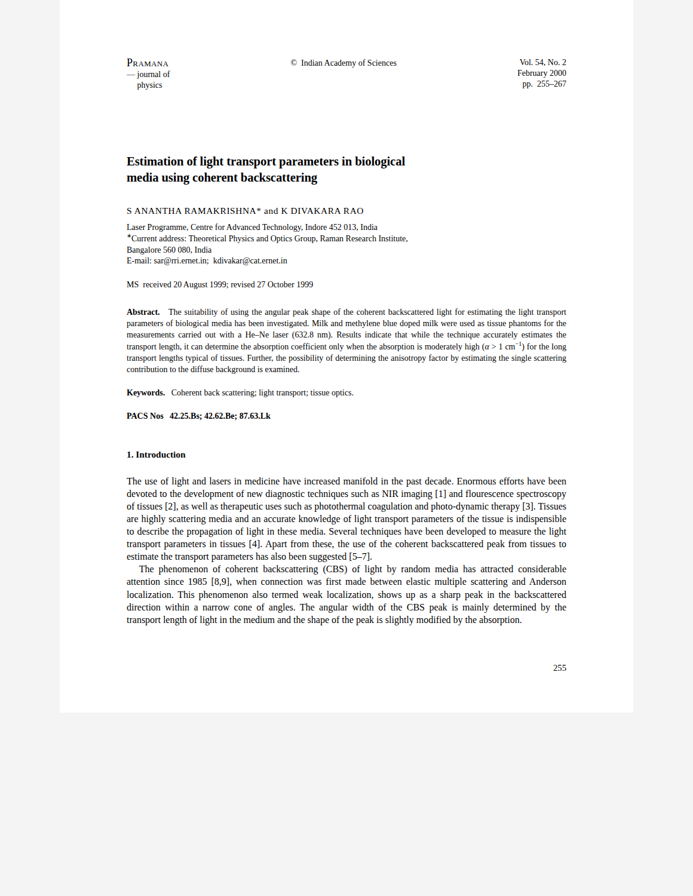Pramana — journal of physics
© Indian Academy of Sciences
Vol. 54, No. 2
February 2000
pp. 255–267
Estimation of light transport parameters in biological
media using coherent backscattering
S ANANTHA RAMAKRISHNA* and K DIVAKARA RAO
Laser Programme, Centre for Advanced Technology, Indore 452 013, India
∗Current address: Theoretical Physics and Optics Group, Raman Research Institute,
Bangalore 560 080, India
E-mail: sar@rri.ernet.in; kdivakar@cat.ernet.in
MS received 20 August 1999; revised 27 October 1999
Abstract. The suitability of using the angular peak shape of the coherent backscattered light for estimating the light transport parameters of biological media has been investigated. Milk and methylene blue doped milk were used as tissue phantoms for the measurements carried out with a He–Ne laser (632.8 nm). Results indicate that while the technique accurately estimates the transport length, it can determine the absorption coefficient only when the absorption is moderately high (α > 1 cm−1) for the long transport lengths typical of tissues. Further, the possibility of determining the anisotropy factor by estimating the single scattering contribution to the diffuse background is examined.
Keywords. Coherent back scattering; light transport; tissue optics.
PACS Nos 42.25.Bs; 42.62.Be; 87.63.Lk
1. Introduction
The use of light and lasers in medicine have increased manifold in the past decade. Enormous efforts have been devoted to the development of new diagnostic techniques such as NIR imaging [1] and flourescence spectroscopy of tissues [2], as well as therapeutic uses such as photothermal coagulation and photo-dynamic therapy [3]. Tissues are highly scattering media and an accurate knowledge of light transport parameters of the tissue is indispensible to describe the propagation of light in these media. Several techniques have been developed to measure the light transport parameters in tissues [4]. Apart from these, the use of the coherent backscattered peak from tissues to estimate the transport parameters has also been suggested [5–7].
The phenomenon of coherent backscattering (CBS) of light by random media has attracted considerable attention since 1985 [8,9], when connection was first made between elastic multiple scattering and Anderson localization. This phenomenon also termed weak localization, shows up as a sharp peak in the backscattered direction within a narrow cone of angles. The angular width of the CBS peak is mainly determined by the transport length of light in the medium and the shape of the peak is slightly modified by the absorption.
255